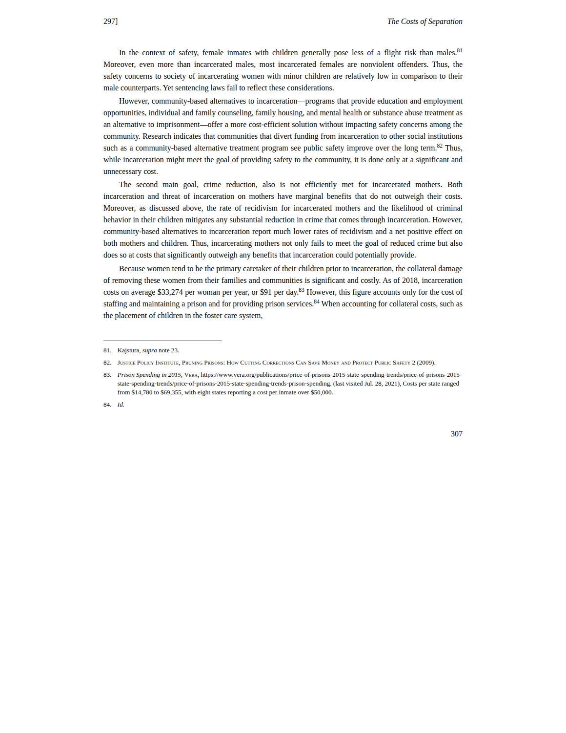297] The Costs of Separation
In the context of safety, female inmates with children generally pose less of a flight risk than males.81 Moreover, even more than incarcerated males, most incarcerated females are nonviolent offenders. Thus, the safety concerns to society of incarcerating women with minor children are relatively low in comparison to their male counterparts. Yet sentencing laws fail to reflect these considerations.
However, community-based alternatives to incarceration—programs that provide education and employment opportunities, individual and family counseling, family housing, and mental health or substance abuse treatment as an alternative to imprisonment—offer a more cost-efficient solution without impacting safety concerns among the community. Research indicates that communities that divert funding from incarceration to other social institutions such as a community-based alternative treatment program see public safety improve over the long term.82 Thus, while incarceration might meet the goal of providing safety to the community, it is done only at a significant and unnecessary cost.
The second main goal, crime reduction, also is not efficiently met for incarcerated mothers. Both incarceration and threat of incarceration on mothers have marginal benefits that do not outweigh their costs. Moreover, as discussed above, the rate of recidivism for incarcerated mothers and the likelihood of criminal behavior in their children mitigates any substantial reduction in crime that comes through incarceration. However, community-based alternatives to incarceration report much lower rates of recidivism and a net positive effect on both mothers and children. Thus, incarcerating mothers not only fails to meet the goal of reduced crime but also does so at costs that significantly outweigh any benefits that incarceration could potentially provide.
Because women tend to be the primary caretaker of their children prior to incarceration, the collateral damage of removing these women from their families and communities is significant and costly. As of 2018, incarceration costs on average $33,274 per woman per year, or $91 per day.83 However, this figure accounts only for the cost of staffing and maintaining a prison and for providing prison services.84 When accounting for collateral costs, such as the placement of children in the foster care system,
81. Kajstura, supra note 23.
82. Justice Policy Institute, Pruning Prisons: How Cutting Corrections Can Save Money and Protect Public Safety 2 (2009).
83. Prison Spending in 2015, Vera, https://www.vera.org/publications/price-of-prisons-2015-state-spending-trends/price-of-prisons-2015-state-spending-trends/price-of-prisons-2015-state-spending-trends-prison-spending. (last visited Jul. 28, 2021), Costs per state ranged from $14,780 to $69,355, with eight states reporting a cost per inmate over $50,000.
84. Id.
307